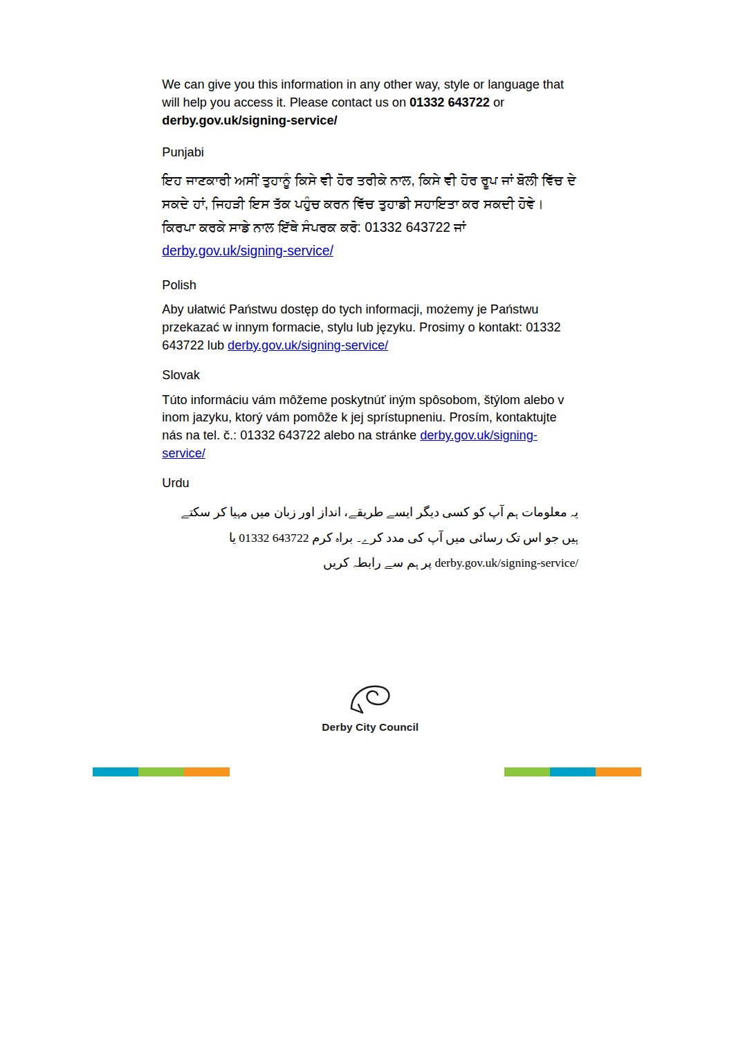We can give you this information in any other way, style or language that will help you access it. Please contact us on 01332 643722 or derby.gov.uk/signing-service/
Punjabi
ਇਹ ਜਾਣਕਾਰੀ ਅਸੀਂ ਤੁਹਾਨੂੰ ਕਿਸੇ ਵੀ ਹੋਰ ਤਰੀਕੇ ਨਾਲ, ਕਿਸੇ ਵੀ ਹੋਰ ਰੂਪ ਜਾਂ ਬੋਲੀ ਵਿੱਚ ਦੇ ਸਕਦੇ ਹਾਂ, ਜਿਹੜੀ ਇਸ ਤੱਕ ਪਹੁੰਚ ਕਰਨ ਵਿੱਚ ਤੁਹਾਡੀ ਸਹਾਇਤਾ ਕਰ ਸਕਦੀ ਹੋਵੇ। ਕਿਰਪਾ ਕਰਕੇ ਸਾਡੇ ਨਾਲ ਇੱਥੇ ਸੰਪਰਕ ਕਰੋ: 01332 643722 ਜਾਂ derby.gov.uk/signing-service/
Polish
Aby ułatwić Państwu dostęp do tych informacji, możemy je Państwu przekazać w innym formacie, stylu lub języku. Prosimy o kontakt: 01332 643722 lub derby.gov.uk/signing-service/
Slovak
Túto informáciu vám môžeme poskytnúť iným spôsobom, štýlom alebo v inom jazyku, ktorý vám pomôže k jej sprístupneniu. Prosím, kontaktujte nás na tel. č.: 01332 643722 alebo na stránke derby.gov.uk/signing-service/
Urdu
یہ معلومات ہم آپ کو کسی دیگر ایسے طریقے، انداز اور زبان میں مہیا کر سکتے ہیں جو اس تک رسائی میں آپ کی مدد کرے۔ براہ کرم 01332 643722 یا derby.gov.uk/signing-service/ پر ہم سے رابطہ کریں
Derby City Council